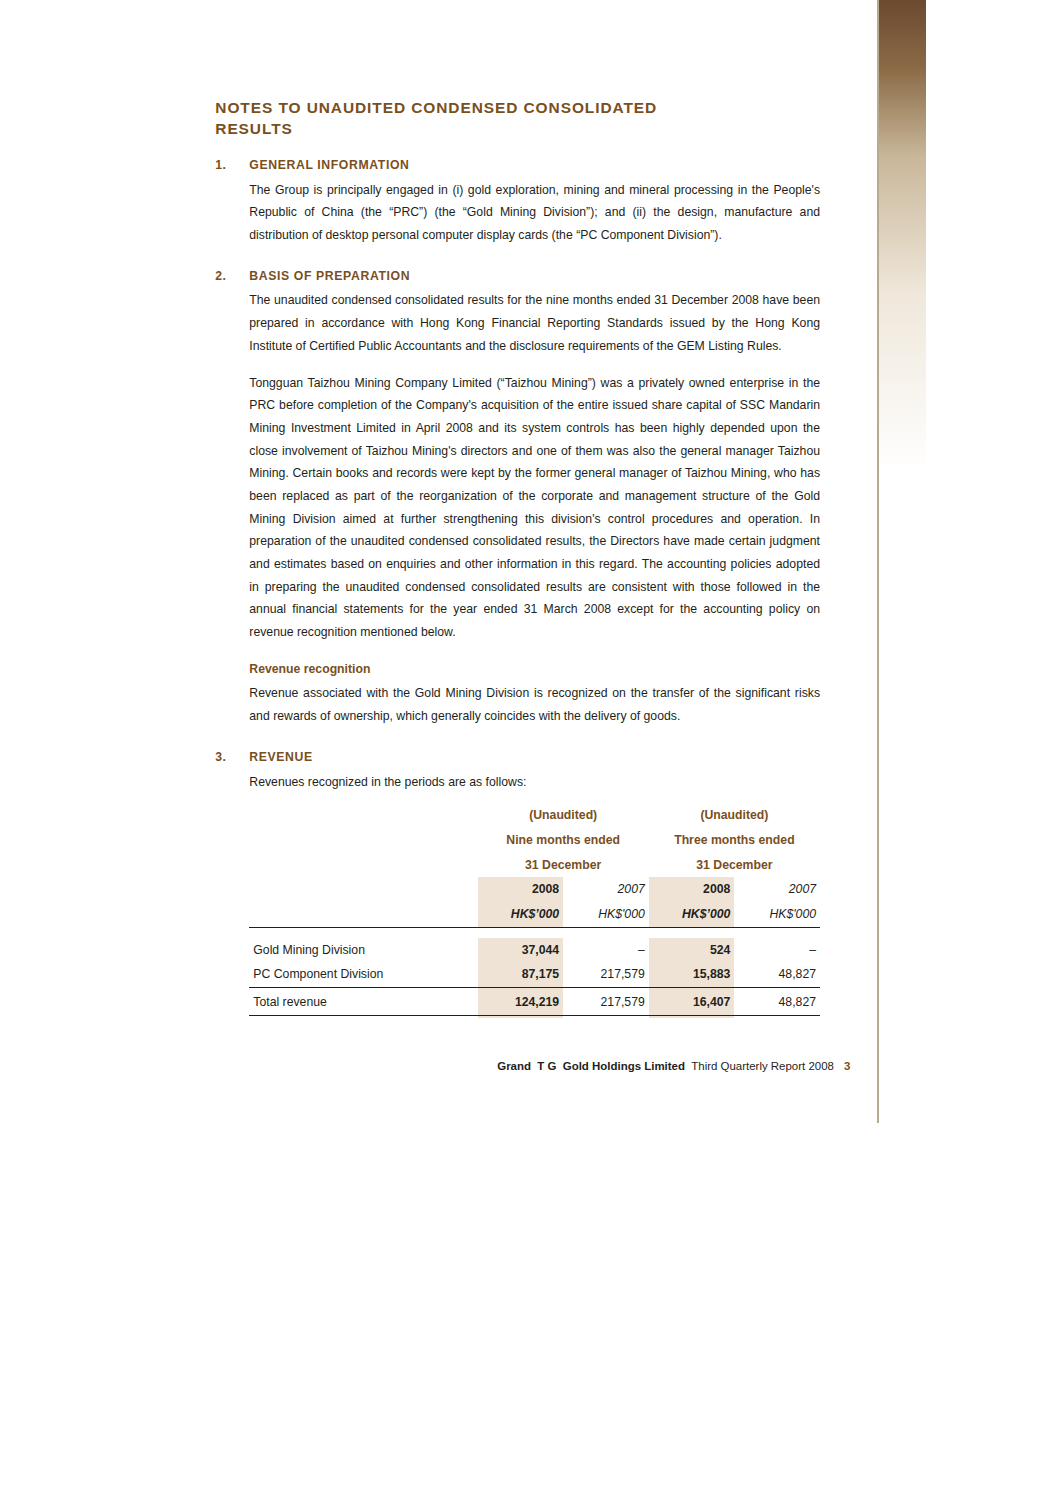NOTES TO UNAUDITED CONDENSED CONSOLIDATED
RESULTS
1.
GENERAL INFORMATION
The Group is principally engaged in (i) gold exploration, mining and mineral processing in the People's Republic of China (the “PRC”) (the “Gold Mining Division”); and (ii) the design, manufacture and distribution of desktop personal computer display cards (the “PC Component Division”).
2.
BASIS OF PREPARATION
The unaudited condensed consolidated results for the nine months ended 31 December 2008 have been prepared in accordance with Hong Kong Financial Reporting Standards issued by the Hong Kong Institute of Certified Public Accountants and the disclosure requirements of the GEM Listing Rules.
Tongguan Taizhou Mining Company Limited (“Taizhou Mining”) was a privately owned enterprise in the PRC before completion of the Company's acquisition of the entire issued share capital of SSC Mandarin Mining Investment Limited in April 2008 and its system controls has been highly depended upon the close involvement of Taizhou Mining's directors and one of them was also the general manager Taizhou Mining. Certain books and records were kept by the former general manager of Taizhou Mining, who has been replaced as part of the reorganization of the corporate and management structure of the Gold Mining Division aimed at further strengthening this division's control procedures and operation. In preparation of the unaudited condensed consolidated results, the Directors have made certain judgment and estimates based on enquiries and other information in this regard. The accounting policies adopted in preparing the unaudited condensed consolidated results are consistent with those followed in the annual financial statements for the year ended 31 March 2008 except for the accounting policy on revenue recognition mentioned below.
Revenue recognition
Revenue associated with the Gold Mining Division is recognized on the transfer of the significant risks and rewards of ownership, which generally coincides with the delivery of goods.
3.
REVENUE
Revenues recognized in the periods are as follows:
| | (Unaudited) | (Unaudited) |
| | Nine months ended | Three months ended |
| | 31 December | 31 December |
| | 2008 | 2007 | 2008 | 2007 |
| | HK$’000 | HK$'000 | HK$’000 | HK$'000 |
| Gold Mining Division | 37,044 | – | 524 | – |
| PC Component Division | 87,175 | 217,579 | 15,883 | 48,827 |
| Total revenue | 124,219 | 217,579 | 16,407 | 48,827 |
Grand T G Gold Holdings Limited Third Quarterly Report 20083